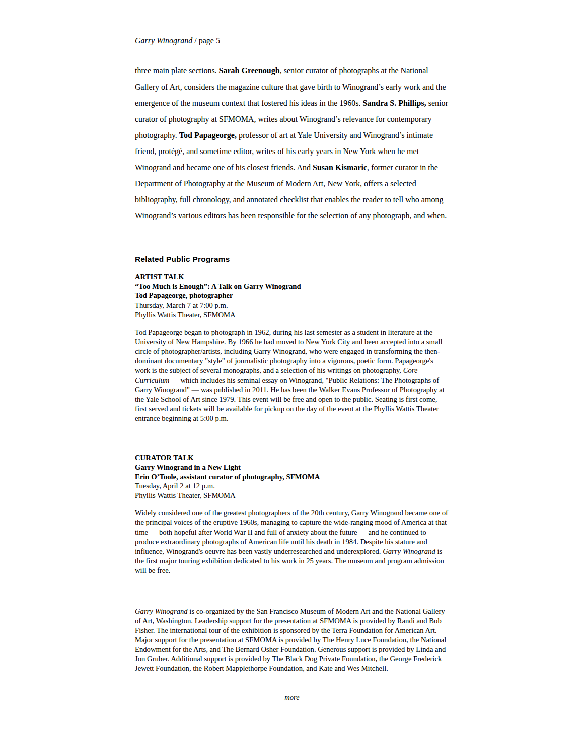Garry Winogrand / page 5
three main plate sections. Sarah Greenough, senior curator of photographs at the National Gallery of Art, considers the magazine culture that gave birth to Winogrand’s early work and the emergence of the museum context that fostered his ideas in the 1960s. Sandra S. Phillips, senior curator of photography at SFMOMA, writes about Winogrand’s relevance for contemporary photography. Tod Papageorge, professor of art at Yale University and Winogrand’s intimate friend, protégé, and sometime editor, writes of his early years in New York when he met Winogrand and became one of his closest friends. And Susan Kismaric, former curator in the Department of Photography at the Museum of Modern Art, New York, offers a selected bibliography, full chronology, and annotated checklist that enables the reader to tell who among Winogrand’s various editors has been responsible for the selection of any photograph, and when.
Related Public Programs
ARTIST TALK
“Too Much is Enough”: A Talk on Garry Winogrand
Tod Papageorge, photographer
Thursday, March 7 at 7:00 p.m.
Phyllis Wattis Theater, SFMOMA
Tod Papageorge began to photograph in 1962, during his last semester as a student in literature at the University of New Hampshire. By 1966 he had moved to New York City and been accepted into a small circle of photographer/artists, including Garry Winogrand, who were engaged in transforming the then-dominant documentary "style" of journalistic photography into a vigorous, poetic form. Papageorge's work is the subject of several monographs, and a selection of his writings on photography, Core Curriculum — which includes his seminal essay on Winogrand, "Public Relations: The Photographs of Garry Winogrand" — was published in 2011. He has been the Walker Evans Professor of Photography at the Yale School of Art since 1979. This event will be free and open to the public. Seating is first come, first served and tickets will be available for pickup on the day of the event at the Phyllis Wattis Theater entrance beginning at 5:00 p.m.
CURATOR TALK
Garry Winogrand in a New Light
Erin O’Toole, assistant curator of photography, SFMOMA
Tuesday, April 2 at 12 p.m.
Phyllis Wattis Theater, SFMOMA
Widely considered one of the greatest photographers of the 20th century, Garry Winogrand became one of the principal voices of the eruptive 1960s, managing to capture the wide-ranging mood of America at that time — both hopeful after World War II and full of anxiety about the future — and he continued to produce extraordinary photographs of American life until his death in 1984. Despite his stature and influence, Winogrand's oeuvre has been vastly underresearched and underexplored. Garry Winogrand is the first major touring exhibition dedicated to his work in 25 years. The museum and program admission will be free.
Garry Winogrand is co-organized by the San Francisco Museum of Modern Art and the National Gallery of Art, Washington. Leadership support for the presentation at SFMOMA is provided by Randi and Bob Fisher. The international tour of the exhibition is sponsored by the Terra Foundation for American Art. Major support for the presentation at SFMOMA is provided by The Henry Luce Foundation, the National Endowment for the Arts, and The Bernard Osher Foundation. Generous support is provided by Linda and Jon Gruber. Additional support is provided by The Black Dog Private Foundation, the George Frederick Jewett Foundation, the Robert Mapplethorpe Foundation, and Kate and Wes Mitchell.
more